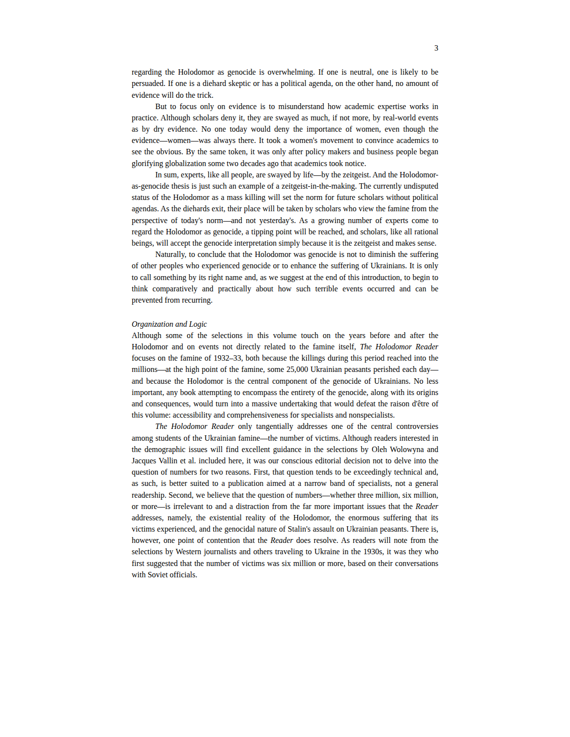3
regarding the Holodomor as genocide is overwhelming. If one is neutral, one is likely to be persuaded. If one is a diehard skeptic or has a political agenda, on the other hand, no amount of evidence will do the trick.
But to focus only on evidence is to misunderstand how academic expertise works in practice. Although scholars deny it, they are swayed as much, if not more, by real-world events as by dry evidence. No one today would deny the importance of women, even though the evidence—women—was always there. It took a women's movement to convince academics to see the obvious. By the same token, it was only after policy makers and business people began glorifying globalization some two decades ago that academics took notice.
In sum, experts, like all people, are swayed by life—by the zeitgeist. And the Holodomor-as-genocide thesis is just such an example of a zeitgeist-in-the-making. The currently undisputed status of the Holodomor as a mass killing will set the norm for future scholars without political agendas. As the diehards exit, their place will be taken by scholars who view the famine from the perspective of today's norm—and not yesterday's. As a growing number of experts come to regard the Holodomor as genocide, a tipping point will be reached, and scholars, like all rational beings, will accept the genocide interpretation simply because it is the zeitgeist and makes sense.
Naturally, to conclude that the Holodomor was genocide is not to diminish the suffering of other peoples who experienced genocide or to enhance the suffering of Ukrainians. It is only to call something by its right name and, as we suggest at the end of this introduction, to begin to think comparatively and practically about how such terrible events occurred and can be prevented from recurring.
Organization and Logic
Although some of the selections in this volume touch on the years before and after the Holodomor and on events not directly related to the famine itself, The Holodomor Reader focuses on the famine of 1932–33, both because the killings during this period reached into the millions—at the high point of the famine, some 25,000 Ukrainian peasants perished each day—and because the Holodomor is the central component of the genocide of Ukrainians. No less important, any book attempting to encompass the entirety of the genocide, along with its origins and consequences, would turn into a massive undertaking that would defeat the raison d'être of this volume: accessibility and comprehensiveness for specialists and nonspecialists.
The Holodomor Reader only tangentially addresses one of the central controversies among students of the Ukrainian famine—the number of victims. Although readers interested in the demographic issues will find excellent guidance in the selections by Oleh Wolowyna and Jacques Vallin et al. included here, it was our conscious editorial decision not to delve into the question of numbers for two reasons. First, that question tends to be exceedingly technical and, as such, is better suited to a publication aimed at a narrow band of specialists, not a general readership. Second, we believe that the question of numbers—whether three million, six million, or more—is irrelevant to and a distraction from the far more important issues that the Reader addresses, namely, the existential reality of the Holodomor, the enormous suffering that its victims experienced, and the genocidal nature of Stalin's assault on Ukrainian peasants. There is, however, one point of contention that the Reader does resolve. As readers will note from the selections by Western journalists and others traveling to Ukraine in the 1930s, it was they who first suggested that the number of victims was six million or more, based on their conversations with Soviet officials.